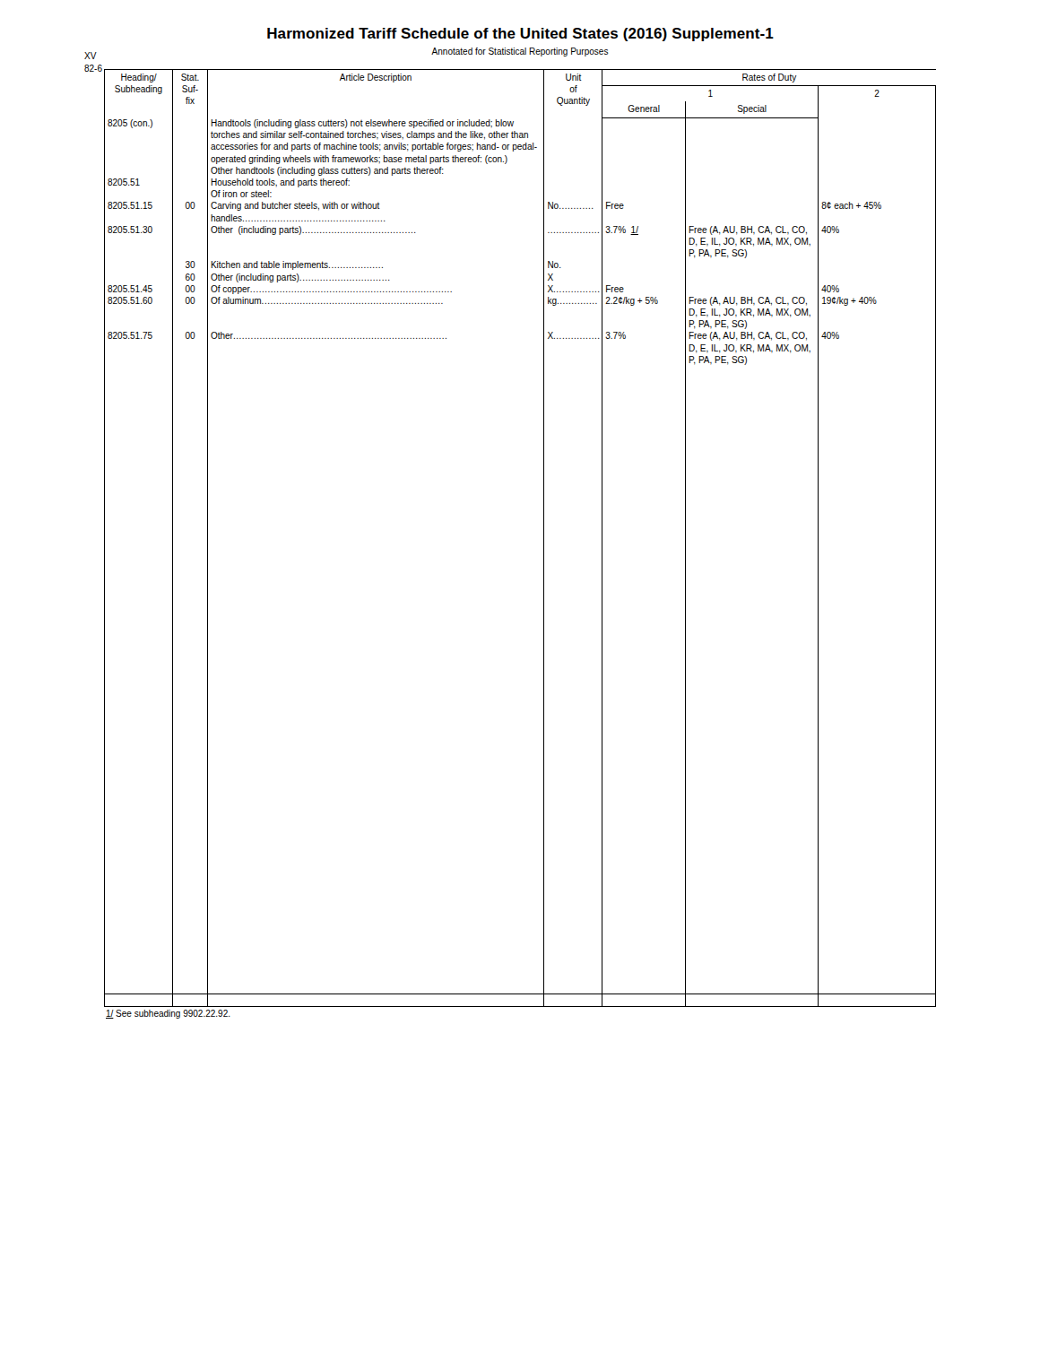Harmonized Tariff Schedule of the United States (2016) Supplement-1
Annotated for Statistical Reporting Purposes
XV
82-6
| Heading/ Subheading | Stat. Suf- fix | Article Description | Unit of Quantity | Rates of Duty |
| --- | --- | --- | --- | --- |
| 1 | 2 |
| General | Special |
| 8205 (con.) | | Handtools (including glass cutters) not elsewhere specified or included; blow torches and similar self-contained torches; vises, clamps and the like, other than accessories for and parts of machine tools; anvils; portable forges; hand- or pedal-operated grinding wheels with frameworks; base metal parts thereof: (con.) | | | | |
| | | Other handtools (including glass cutters) and parts thereof: | | | | |
| 8205.51 | | Household tools, and parts thereof: | | | | |
| | | Of iron or steel: | | | | |
| 8205.51.15 | 00 | Carving and butcher steels, with or without handles ................................................. | No ............ | Free | | 8¢ each + 45% |
| 8205.51.30 | | Other (including parts) ....................................... | .................. | 3.7% 1/ | Free (A, AU, BH, CA, CL, CO, D, E, IL, JO, KR, MA, MX, OM, P, PA, PE, SG) | 40% |
| | 30 | Kitchen and table implements ................... | No. | | | |
| | 60 | Other (including parts) ............................... | X | | | |
| 8205.51.45 | 00 | Of copper ..................................................................... | X ................ | Free | | 40% |
| 8205.51.60 | 00 | Of aluminum .............................................................. | kg .............. | 2.2¢/kg + 5% | Free (A, AU, BH, CA, CL, CO, D, E, IL, JO, KR, MA, MX, OM, P, PA, PE, SG) | 19¢/kg + 40% |
| 8205.51.75 | 00 | Other ......................................................................... | X ................ | 3.7% | Free (A, AU, BH, CA, CL, CO, D, E, IL, JO, KR, MA, MX, OM, P, PA, PE, SG) | 40% |
1/ See subheading 9902.22.92.